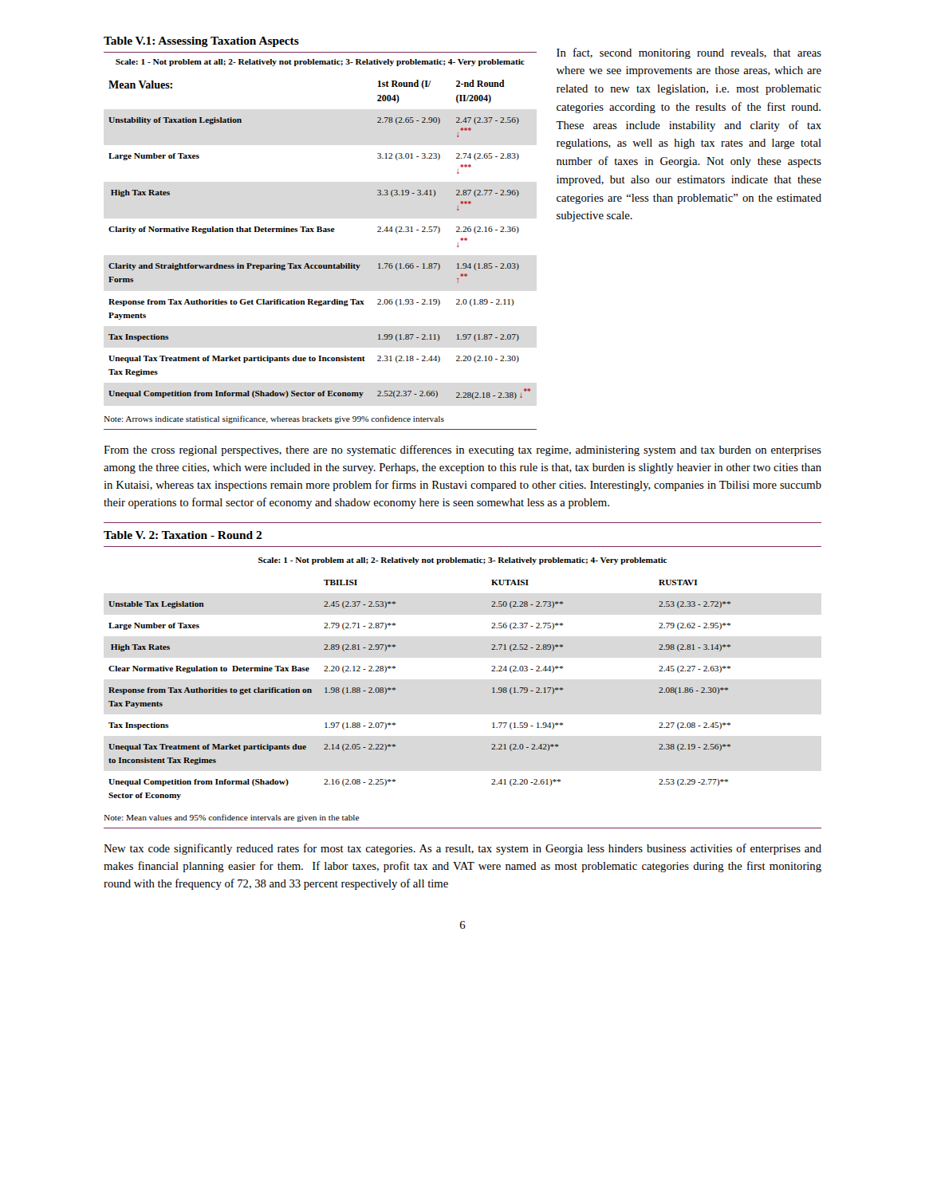Table V.1: Assessing Taxation Aspects
Scale: 1 - Not problem at all; 2- Relatively not problematic; 3- Relatively problematic; 4- Very problematic
| Mean Values: | 1st Round (I/ 2004) | 2-nd Round (II/2004) |
| Unstability of Taxation Legislation | 2.78 (2.65 - 2.90) | 2.47 (2.37 - 2.56) ↓ *** |
| Large Number of Taxes | 3.12 (3.01 - 3.23) | 2.74 (2.65 - 2.83) ↓ *** |
| High Tax Rates | 3.3 (3.19 - 3.41) | 2.87 (2.77 - 2.96) ↓ *** |
| Clarity of Normative Regulation that Determines Tax Base | 2.44 (2.31 - 2.57) | 2.26 (2.16 - 2.36) ↓ ** |
| Clarity and Straightforwardness in Preparing Tax Accountability Forms | 1.76 (1.66 - 1.87) | 1.94 (1.85 - 2.03) ↑ ** |
| Response from Tax Authorities to Get Clarification Regarding Tax Payments | 2.06 (1.93 - 2.19) | 2.0 (1.89 - 2.11) |
| Tax Inspections | 1.99 (1.87 - 2.11) | 1.97 (1.87 - 2.07) |
| Unequal Tax Treatment of Market participants due to Inconsistent Tax Regimes | 2.31 (2.18 - 2.44) | 2.20 (2.10 - 2.30) |
| Unequal Competition from Informal (Shadow) Sector of Economy | 2.52(2.37 - 2.66) | 2.28(2.18 - 2.38) ↓ ** |
Note: Arrows indicate statistical significance, whereas brackets give 99% confidence intervals
In fact, second monitoring round reveals, that areas where we see improvements are those areas, which are related to new tax legislation, i.e. most problematic categories according to the results of the first round. These areas include instability and clarity of tax regulations, as well as high tax rates and large total number of taxes in Georgia. Not only these aspects improved, but also our estimators indicate that these categories are “less than problematic” on the estimated subjective scale.
From the cross regional perspectives, there are no systematic differences in executing tax regime, administering system and tax burden on enterprises among the three cities, which were included in the survey. Perhaps, the exception to this rule is that, tax burden is slightly heavier in other two cities than in Kutaisi, whereas tax inspections remain more problem for firms in Rustavi compared to other cities. Interestingly, companies in Tbilisi more succumb their operations to formal sector of economy and shadow economy here is seen somewhat less as a problem.
Table V. 2: Taxation - Round 2
Scale: 1 - Not problem at all; 2- Relatively not problematic; 3- Relatively problematic; 4- Very problematic
| | TBILISI | KUTAISI | RUSTAVI |
| --- | --- | --- | --- |
| Unstable Tax Legislation | 2.45 (2.37 - 2.53)** | 2.50 (2.28 - 2.73)** | 2.53 (2.33 - 2.72)** |
| Large Number of Taxes | 2.79 (2.71 - 2.87)** | 2.56 (2.37 - 2.75)** | 2.79 (2.62 - 2.95)** |
| High Tax Rates | 2.89 (2.81 - 2.97)** | 2.71 (2.52 - 2.89)** | 2.98 (2.81 - 3.14)** |
| Clear Normative Regulation to Determine Tax Base | 2.20 (2.12 - 2.28)** | 2.24 (2.03 - 2.44)** | 2.45 (2.27 - 2.63)** |
| Response from Tax Authorities to get clarification on Tax Payments | 1.98 (1.88 - 2.08)** | 1.98 (1.79 - 2.17)** | 2.08(1.86 - 2.30)** |
| Tax Inspections | 1.97 (1.88 - 2.07)** | 1.77 (1.59 - 1.94)** | 2.27 (2.08 - 2.45)** |
| Unequal Tax Treatment of Market participants due to Inconsistent Tax Regimes | 2.14 (2.05 - 2.22)** | 2.21 (2.0 - 2.42)** | 2.38 (2.19 - 2.56)** |
| Unequal Competition from Informal (Shadow) Sector of Economy | 2.16 (2.08 - 2.25)** | 2.41 (2.20 -2.61)** | 2.53 (2.29 -2.77)** |
Note: Mean values and 95% confidence intervals are given in the table
New tax code significantly reduced rates for most tax categories. As a result, tax system in Georgia less hinders business activities of enterprises and makes financial planning easier for them. If labor taxes, profit tax and VAT were named as most problematic categories during the first monitoring round with the frequency of 72, 38 and 33 percent respectively of all time
6